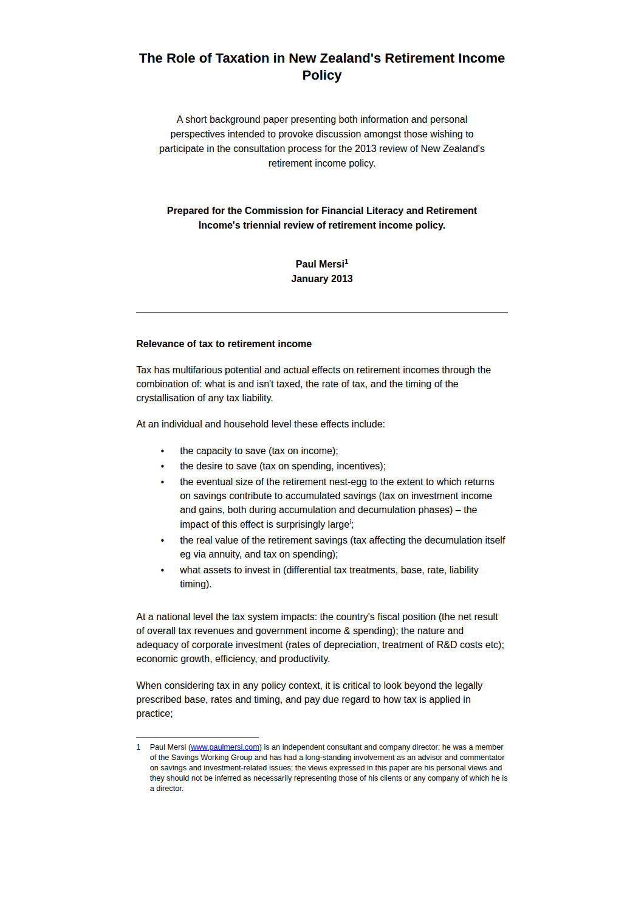The Role of Taxation in New Zealand's Retirement Income Policy
A short background paper presenting both information and personal perspectives intended to provoke discussion amongst those wishing to participate in the consultation process for the 2013 review of New Zealand's retirement income policy.
Prepared for the Commission for Financial Literacy and Retirement Income's triennial review of retirement income policy.
Paul Mersi1
January 2013
Relevance of tax to retirement income
Tax has multifarious potential and actual effects on retirement incomes through the combination of: what is and isn't taxed, the rate of tax, and the timing of the crystallisation of any tax liability.
At an individual and household level these effects include:
the capacity to save (tax on income);
the desire to save (tax on spending, incentives);
the eventual size of the retirement nest-egg to the extent to which returns on savings contribute to accumulated savings (tax on investment income and gains, both during accumulation and decumulation phases) – the impact of this effect is surprisingly largei;
the real value of the retirement savings (tax affecting the decumulation itself eg via annuity, and tax on spending);
what assets to invest in (differential tax treatments, base, rate, liability timing).
At a national level the tax system impacts: the country's fiscal position (the net result of overall tax revenues and government income & spending); the nature and adequacy of corporate investment (rates of depreciation, treatment of R&D costs etc); economic growth, efficiency, and productivity.
When considering tax in any policy context, it is critical to look beyond the legally prescribed base, rates and timing, and pay due regard to how tax is applied in practice;
1
Paul Mersi (www.paulmersi.com) is an independent consultant and company director; he was a member of the Savings Working Group and has had a long-standing involvement as an advisor and commentator on savings and investment-related issues; the views expressed in this paper are his personal views and they should not be inferred as necessarily representing those of his clients or any company of which he is a director.